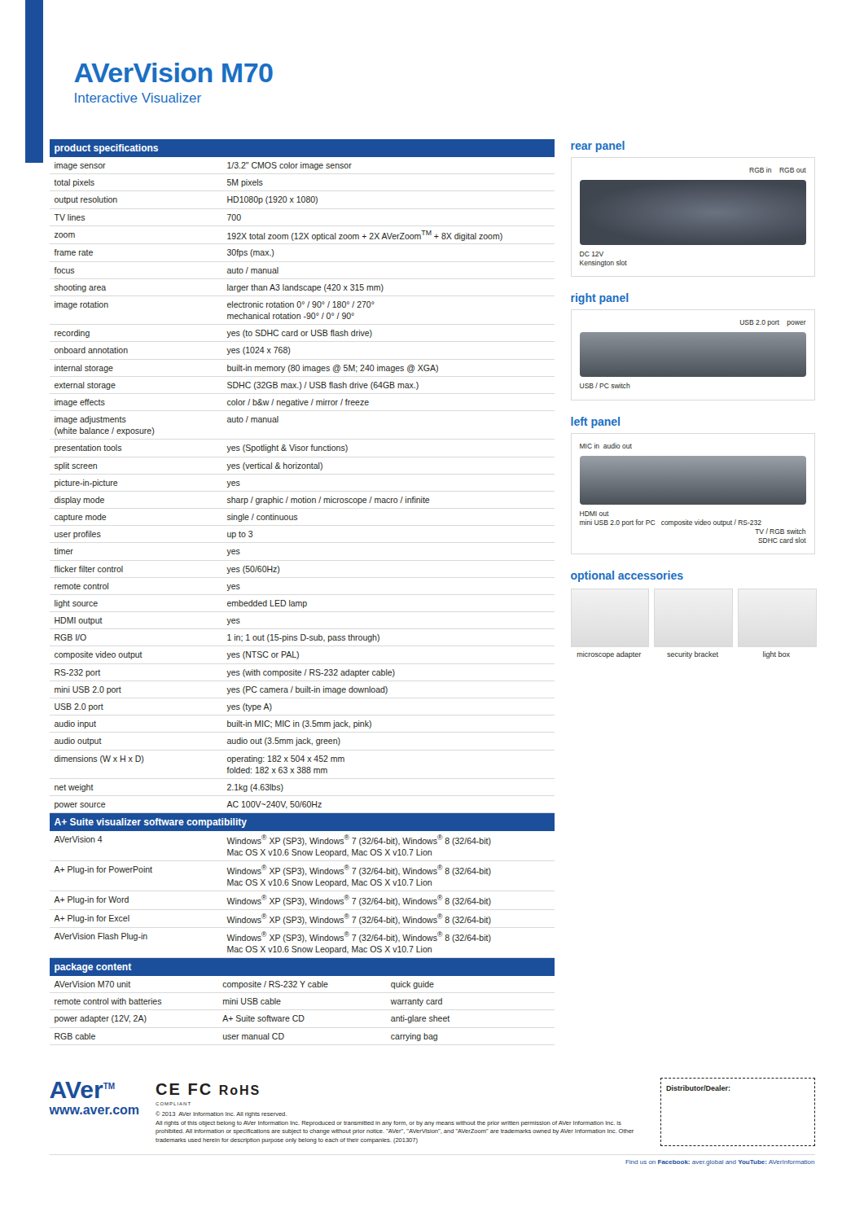AVerVision M70
Interactive Visualizer
| product specifications |
| --- |
| image sensor | 1/3.2" CMOS color image sensor |
| total pixels | 5M pixels |
| output resolution | HD1080p (1920 x 1080) |
| TV lines | 700 |
| zoom | 192X total zoom (12X optical zoom + 2X AVerZoom TM + 8X digital zoom) |
| frame rate | 30fps (max.) |
| focus | auto / manual |
| shooting area | larger than A3 landscape (420 x 315 mm) |
| image rotation | electronic rotation 0° / 90° / 180° / 270° mechanical rotation -90° / 0° / 90° |
| recording | yes (to SDHC card or USB flash drive) |
| onboard annotation | yes (1024 x 768) |
| internal storage | built-in memory (80 images @ 5M; 240 images @ XGA) |
| external storage | SDHC (32GB max.) / USB flash drive (64GB max.) |
| image effects | color / b&w / negative / mirror / freeze |
| image adjustments (white balance / exposure) | auto / manual |
| presentation tools | yes (Spotlight & Visor functions) |
| split screen | yes (vertical & horizontal) |
| picture-in-picture | yes |
| display mode | sharp / graphic / motion / microscope / macro / infinite |
| capture mode | single / continuous |
| user profiles | up to 3 |
| timer | yes |
| flicker filter control | yes (50/60Hz) |
| remote control | yes |
| light source | embedded LED lamp |
| HDMI output | yes |
| RGB I/O | 1 in; 1 out (15-pins D-sub, pass through) |
| composite video output | yes (NTSC or PAL) |
| RS-232 port | yes (with composite / RS-232 adapter cable) |
| mini USB 2.0 port | yes (PC camera / built-in image download) |
| USB 2.0 port | yes (type A) |
| audio input | built-in MIC; MIC in (3.5mm jack, pink) |
| audio output | audio out (3.5mm jack, green) |
| dimensions (W x H x D) | operating: 182 x 504 x 452 mm folded: 182 x 63 x 388 mm |
| net weight | 2.1kg (4.63lbs) |
| power source | AC 100V~240V, 50/60Hz |
| A+ Suite visualizer software compatibility |
| AVerVision 4 | Windows ® XP (SP3), Windows ® 7 (32/64-bit), Windows ® 8 (32/64-bit) Mac OS X v10.6 Snow Leopard, Mac OS X v10.7 Lion |
| A+ Plug-in for PowerPoint | Windows ® XP (SP3), Windows ® 7 (32/64-bit), Windows ® 8 (32/64-bit) Mac OS X v10.6 Snow Leopard, Mac OS X v10.7 Lion |
| A+ Plug-in for Word | Windows ® XP (SP3), Windows ® 7 (32/64-bit), Windows ® 8 (32/64-bit) |
| A+ Plug-in for Excel | Windows ® XP (SP3), Windows ® 7 (32/64-bit), Windows ® 8 (32/64-bit) |
| AVerVision Flash Plug-in | Windows ® XP (SP3), Windows ® 7 (32/64-bit), Windows ® 8 (32/64-bit) Mac OS X v10.6 Snow Leopard, Mac OS X v10.7 Lion |
| package content |
| AVerVision M70 unit | composite / RS-232 Y cable | quick guide |
| remote control with batteries | mini USB cable | warranty card |
| power adapter (12V, 2A) | A+ Suite software CD | anti-glare sheet |
| RGB cable | user manual CD | carrying bag |
rear panel
RGB in RGB out
DC 12V
Kensington slot
right panel
USB 2.0 port power
USB / PC switch
left panel
MIC in audio out
HDMI out
mini USB 2.0 port for PC composite video output / RS-232
TV / RGB switch
SDHC card slot
optional accessories
microscope adapter
security bracket
light box
AVerTM www.aver.com
CE FC RoHSCOMPLIANT
© 2013 AVer Information Inc. All rights reserved.
All rights of this object belong to AVer Information Inc. Reproduced or transmitted in any form, or by any means without the prior written permission of AVer Information Inc. is prohibited. All information or specifications are subject to change without prior notice. "AVer", "AVerVision", and "AVerZoom" are trademarks owned by AVer Information Inc. Other trademarks used herein for description purpose only belong to each of their companies. (201307)
Distributor/Dealer:
Find us on Facebook: aver.global and YouTube: AVerInformation